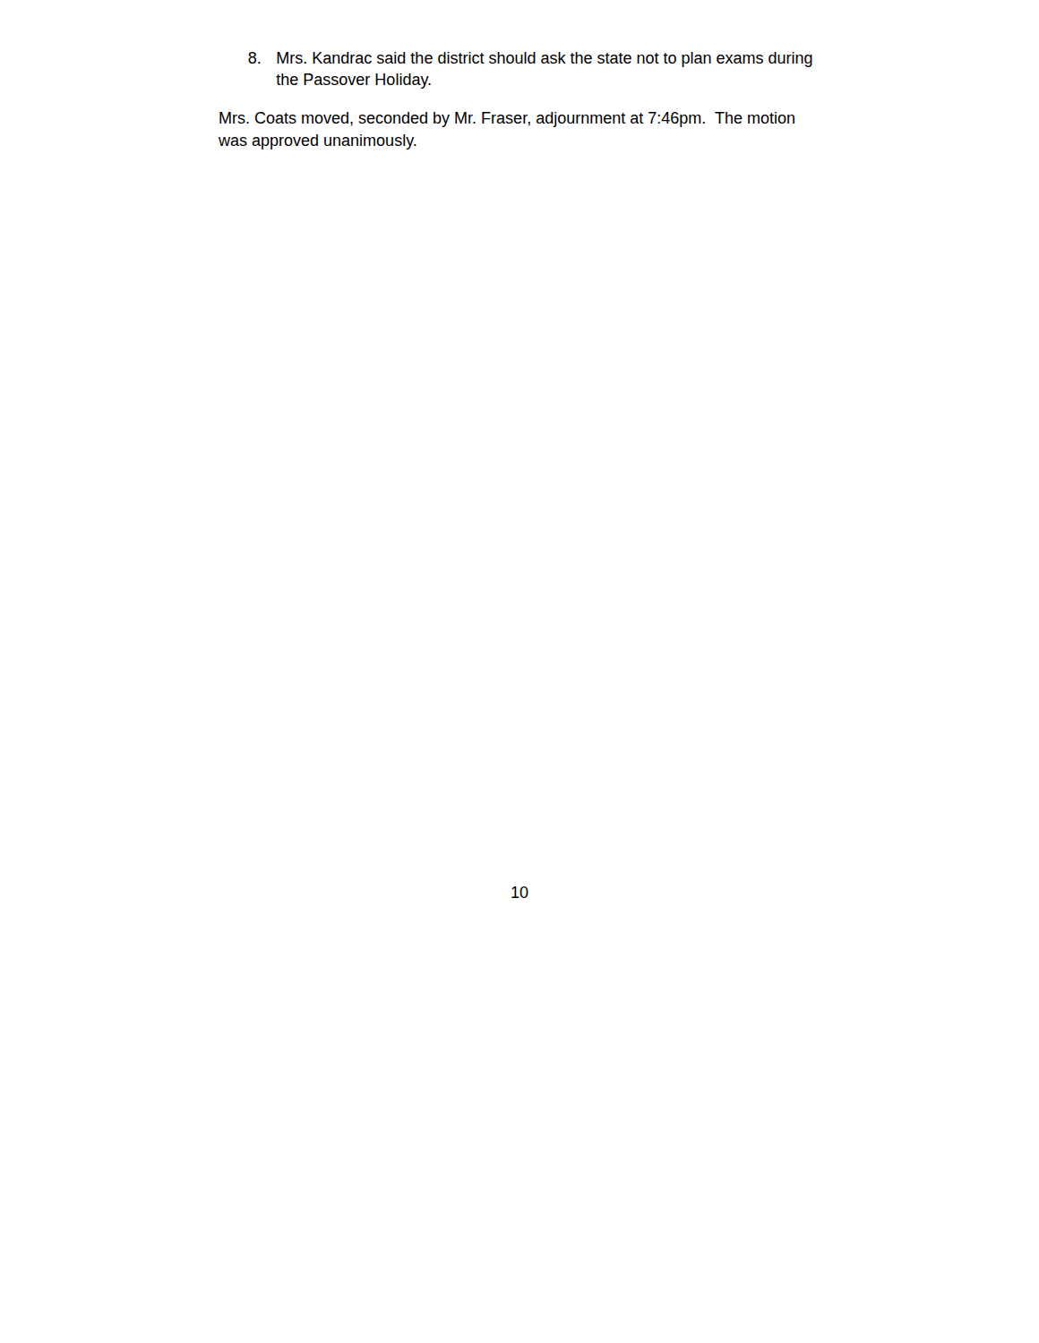Mrs. Kandrac said the district should ask the state not to plan exams during the Passover Holiday.
Mrs. Coats moved, seconded by Mr. Fraser, adjournment at 7:46pm. The motion was approved unanimously.
10